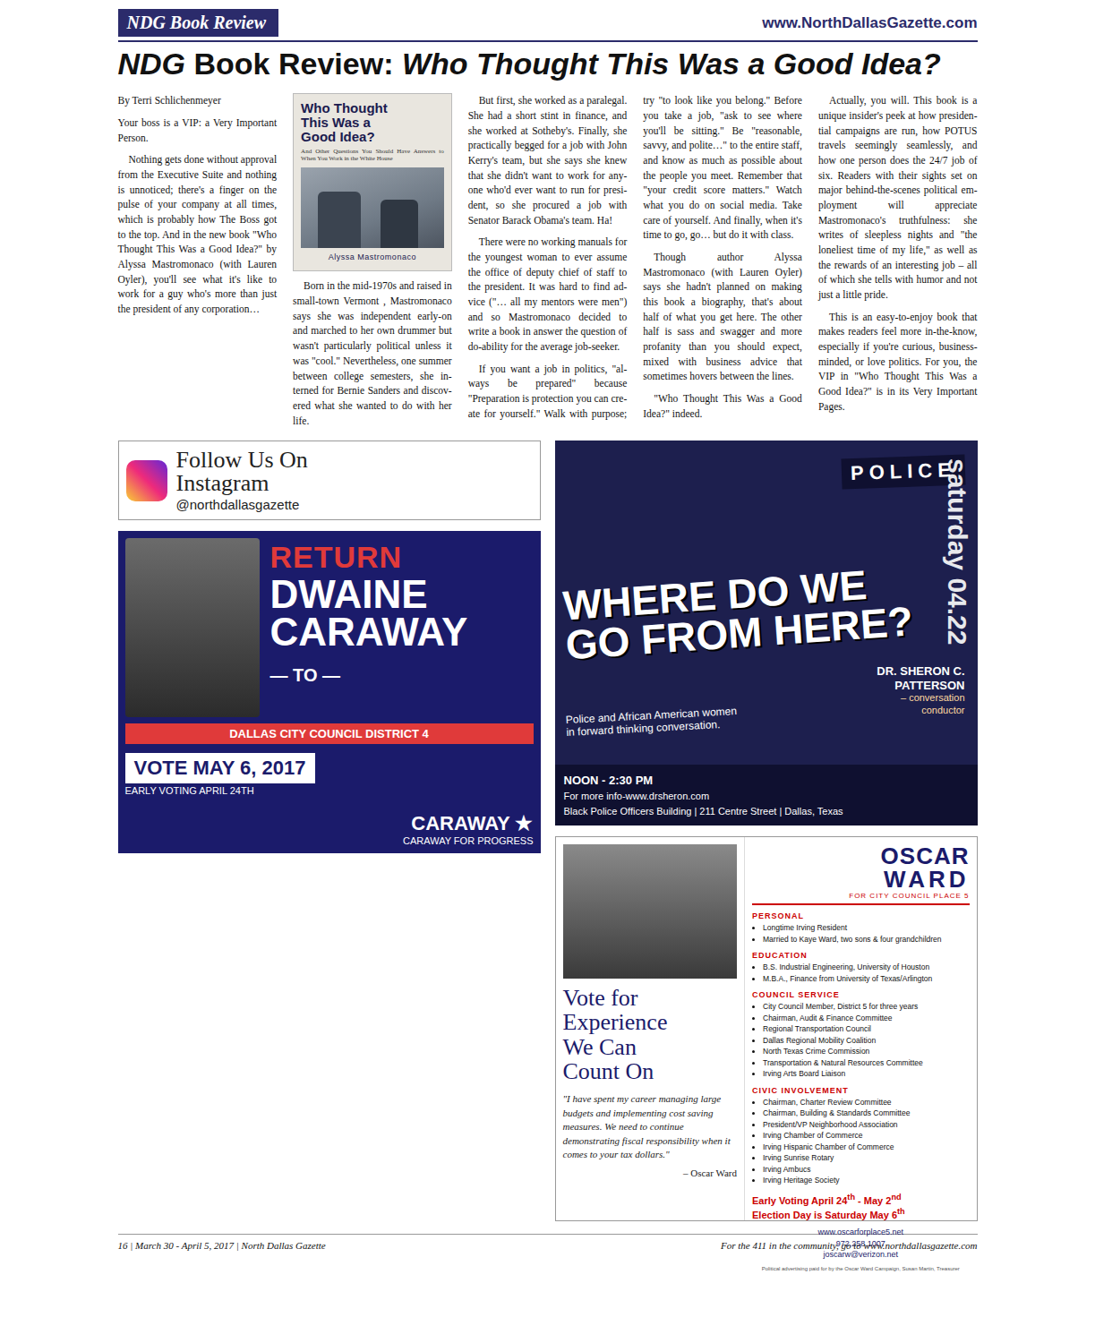NDG Book Review
www.NorthDallasGazette.com
NDG Book Review: Who Thought This Was a Good Idea?
By Terri Schlichenmeyer
Your boss is a VIP: a Very Important Person.
Nothing gets done without approval from the Executive Suite and nothing is unnoticed; there's a finger on the pulse of your company at all times, which is probably how The Boss got to the top. And in the new book "Who Thought This Was a Good Idea?" by Alyssa Mastromonaco (with Lauren Oyler), you'll see what it's like to work for a guy who's more than just the president of any corporation…
Who Thought
This Was a
Good Idea?
And Other Questions You Should Have Answers to When You Work in the White House
Alyssa Mastromonaco
Born in the mid-1970s and raised in small-town Vermont , Mastromonaco says she was independent early-on and marched to her own drummer but wasn't particularly political unless it was "cool." Nevertheless, one summer between college semesters, she interned for Bernie Sanders and discovered what she wanted to do with her life.
But first, she worked as a paralegal. She had a short stint in finance, and she worked at Sotheby's. Finally, she practically begged for a job with John Kerry's team, but she says she knew that she didn't want to work for anyone who'd ever want to run for president, so she procured a job with Senator Barack Obama's team. Ha!
There were no working manuals for the youngest woman to ever assume the office of deputy chief of staff to the president. It was hard to find advice ("… all my mentors were men") and so Mastromonaco decided to write a book in answer the question of do-ability for the average job-seeker.
If you want a job in politics, "always be prepared" because "Preparation is protection you can create for yourself." Walk with purpose; try "to look like you belong." Before you take a job, "ask to see where you'll be sitting." Be "reasonable, savvy, and polite…" to the entire staff, and know as much as possible about the people you meet. Remember that "your credit score matters." Watch what you do on social media. Take care of yourself. And finally, when it's time to go, go… but do it with class.
Though author Alyssa Mastromonaco (with Lauren Oyler) says she hadn't planned on making this book a biography, that's about half of what you get here. The other half is sass and swagger and more profanity than you should expect, mixed with business advice that sometimes hovers between the lines.
"Who Thought This Was a Good Idea?" indeed.
Actually, you will. This book is a unique insider's peek at how presidential campaigns are run, how POTUS travels seemingly seamlessly, and how one person does the 24/7 job of six. Readers with their sights set on major behind-the-scenes political employment will appreciate Mastromonaco's truthfulness: she writes of sleepless nights and "the loneliest time of my life," as well as the rewards of an interesting job – all of which she tells with humor and not just a little pride.
This is an easy-to-enjoy book that makes readers feel more in-the-know, especially if you're curious, business-minded, or love politics. For you, the VIP in "Who Thought This Was a Good Idea?" is in its Very Important Pages.
Follow Us On
Instagram
@northdallasgazette
RETURN
DWAINE
CARAWAY
— TO —
DALLAS CITY COUNCIL DISTRICT 4
VOTE MAY 6, 2017
EARLY VOTING APRIL 24TH
CARAWAY ★ CARAWAY FOR PROGRESS
POLICE
saturday 04.22
WHERE DO WE
GO FROM HERE?
Police and African American women
in forward thinking conversation.
DR. SHERON C.
PATTERSON – conversation
conductor
NOON - 2:30 PM
For more info-www.drsheron.com
Black Police Officers Building | 211 Centre Street | Dallas, Texas
Vote for
Experience
We Can
Count On
"I have spent my career managing large budgets and implementing cost saving measures. We need to continue demonstrating fiscal responsibility when it comes to your tax dollars." – Oscar Ward
OSCAR WARD FOR CITY COUNCIL PLACE 5
PERSONAL
Longtime Irving Resident
Married to Kaye Ward, two sons & four grandchildren
EDUCATION
B.S. Industrial Engineering, University of Houston
M.B.A., Finance from University of Texas/Arlington
COUNCIL SERVICE
City Council Member, District 5 for three years
Chairman, Audit & Finance Committee
Regional Transportation Council
Dallas Regional Mobility Coalition
North Texas Crime Commission
Transportation & Natural Resources Committee
Irving Arts Board Liaison
CIVIC INVOLVEMENT
Chairman, Charter Review Committee
Chairman, Building & Standards Committee
President/VP Neighborhood Association
Irving Chamber of Commerce
Irving Hispanic Chamber of Commerce
Irving Sunrise Rotary
Irving Ambucs
Irving Heritage Society
Early Voting April 24th - May 2nd
Election Day is Saturday May 6th
www.oscarforplace5.net
972.258.1007
joscarw@verizon.net
Political advertising paid for by the Oscar Ward Campaign, Susan Martin, Treasurer
16 | March 30 - April 5, 2017 | North Dallas Gazette
For the 411 in the community, go to www.northdallasgazette.com